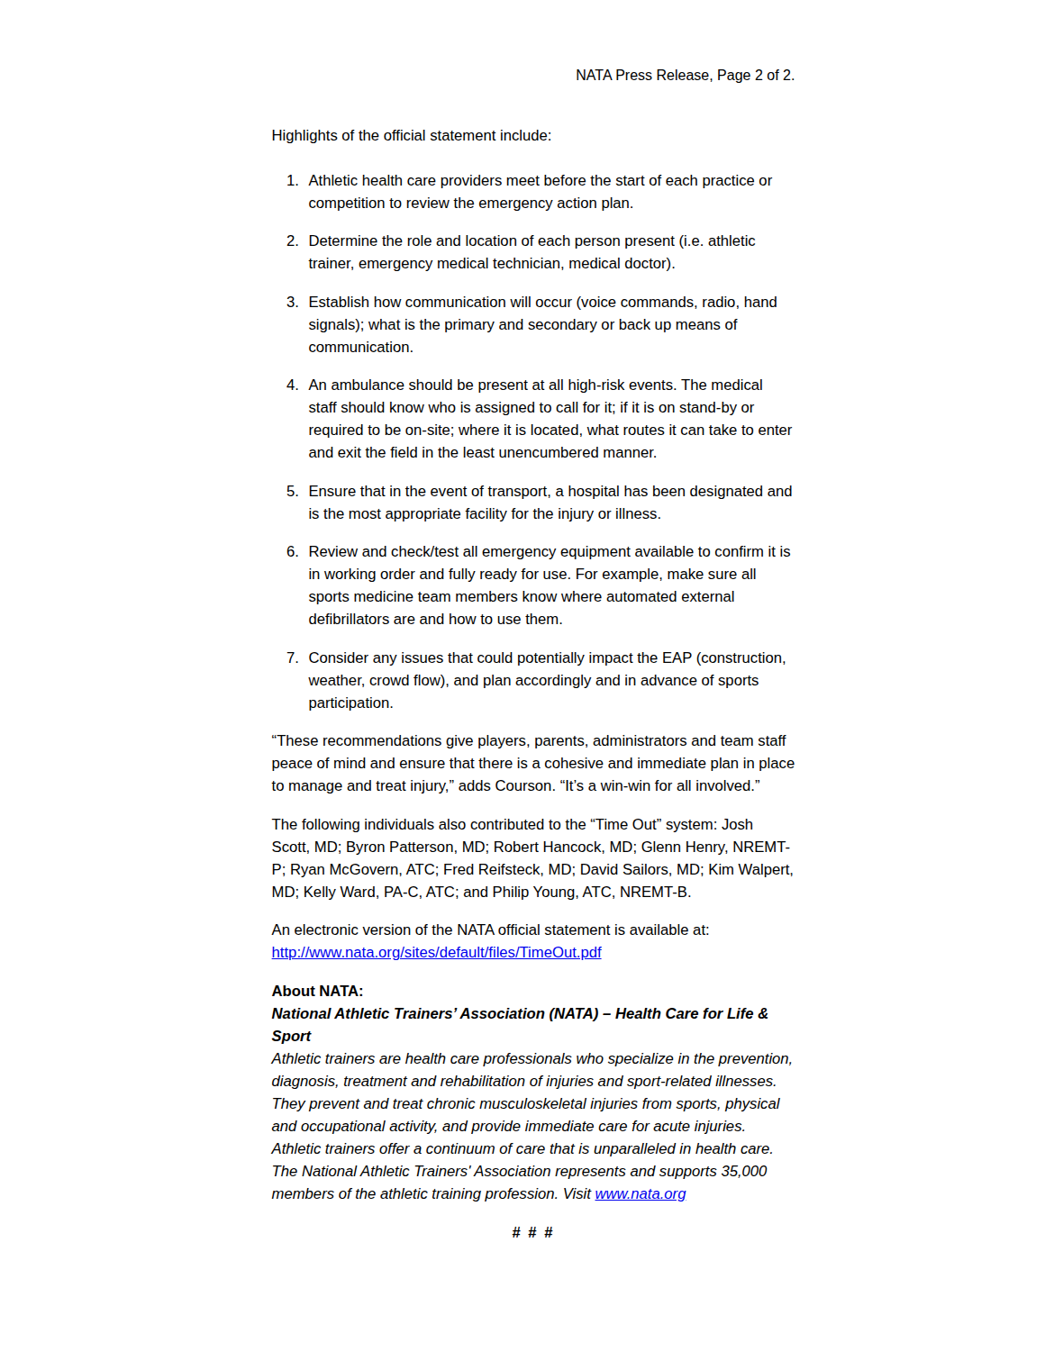NATA Press Release, Page 2 of 2.
Highlights of the official statement include:
Athletic health care providers meet before the start of each practice or competition to review the emergency action plan.
Determine the role and location of each person present (i.e. athletic trainer, emergency medical technician, medical doctor).
Establish how communication will occur (voice commands, radio, hand signals); what is the primary and secondary or back up means of communication.
An ambulance should be present at all high-risk events. The medical staff should know who is assigned to call for it; if it is on stand-by or required to be on-site; where it is located, what routes it can take to enter and exit the field in the least unencumbered manner.
Ensure that in the event of transport, a hospital has been designated and is the most appropriate facility for the injury or illness.
Review and check/test all emergency equipment available to confirm it is in working order and fully ready for use. For example, make sure all sports medicine team members know where automated external defibrillators are and how to use them.
Consider any issues that could potentially impact the EAP (construction, weather, crowd flow), and plan accordingly and in advance of sports participation.
“These recommendations give players, parents, administrators and team staff peace of mind and ensure that there is a cohesive and immediate plan in place to manage and treat injury,” adds Courson. “It’s a win-win for all involved.”
The following individuals also contributed to the “Time Out” system: Josh Scott, MD; Byron Patterson, MD; Robert Hancock, MD; Glenn Henry, NREMT-P; Ryan McGovern, ATC; Fred Reifsteck, MD; David Sailors, MD; Kim Walpert, MD; Kelly Ward, PA-C, ATC; and Philip Young, ATC, NREMT-B.
An electronic version of the NATA official statement is available at:
http://www.nata.org/sites/default/files/TimeOut.pdf
About NATA:
National Athletic Trainers’ Association (NATA) – Health Care for Life & Sport
Athletic trainers are health care professionals who specialize in the prevention, diagnosis, treatment and rehabilitation of injuries and sport-related illnesses. They prevent and treat chronic musculoskeletal injuries from sports, physical and occupational activity, and provide immediate care for acute injuries. Athletic trainers offer a continuum of care that is unparalleled in health care. The National Athletic Trainers' Association represents and supports 35,000 members of the athletic training profession. Visit www.nata.org
# # #